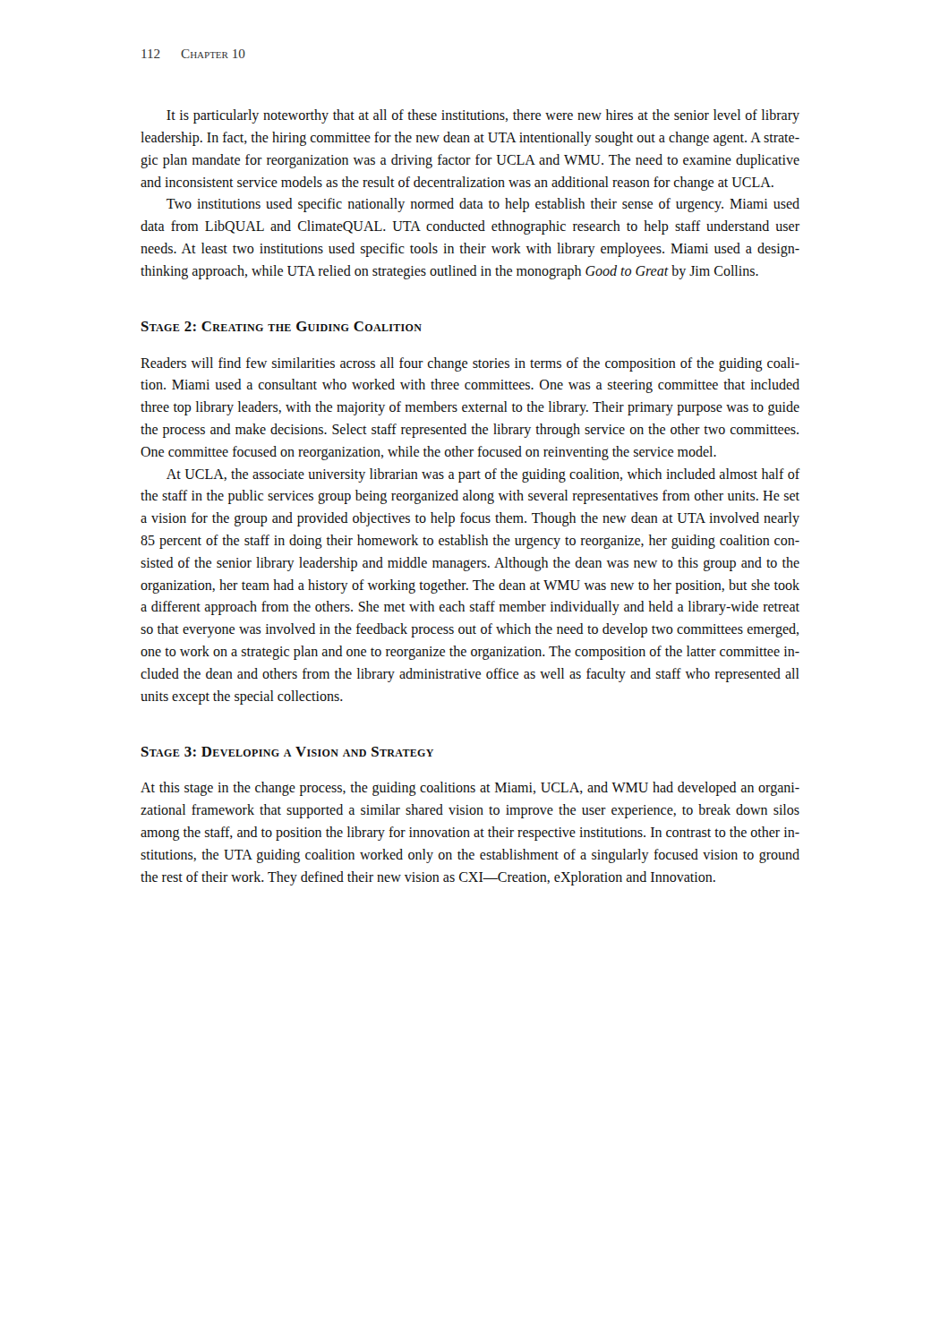112 Chapter 10
It is particularly noteworthy that at all of these institutions, there were new hires at the senior level of library leadership. In fact, the hiring committee for the new dean at UTA intentionally sought out a change agent. A strategic plan mandate for reorganization was a driving factor for UCLA and WMU. The need to examine duplicative and inconsistent service models as the result of decentralization was an additional reason for change at UCLA.
Two institutions used specific nationally normed data to help establish their sense of urgency. Miami used data from LibQUAL and ClimateQUAL. UTA conducted ethnographic research to help staff understand user needs. At least two institutions used specific tools in their work with library employees. Miami used a design-thinking approach, while UTA relied on strategies outlined in the monograph Good to Great by Jim Collins.
Stage 2: Creating the Guiding Coalition
Readers will find few similarities across all four change stories in terms of the composition of the guiding coalition. Miami used a consultant who worked with three committees. One was a steering committee that included three top library leaders, with the majority of members external to the library. Their primary purpose was to guide the process and make decisions. Select staff represented the library through service on the other two committees. One committee focused on reorganization, while the other focused on reinventing the service model.
At UCLA, the associate university librarian was a part of the guiding coalition, which included almost half of the staff in the public services group being reorganized along with several representatives from other units. He set a vision for the group and provided objectives to help focus them. Though the new dean at UTA involved nearly 85 percent of the staff in doing their homework to establish the urgency to reorganize, her guiding coalition consisted of the senior library leadership and middle managers. Although the dean was new to this group and to the organization, her team had a history of working together. The dean at WMU was new to her position, but she took a different approach from the others. She met with each staff member individually and held a library-wide retreat so that everyone was involved in the feedback process out of which the need to develop two committees emerged, one to work on a strategic plan and one to reorganize the organization. The composition of the latter committee included the dean and others from the library administrative office as well as faculty and staff who represented all units except the special collections.
Stage 3: Developing a Vision and Strategy
At this stage in the change process, the guiding coalitions at Miami, UCLA, and WMU had developed an organizational framework that supported a similar shared vision to improve the user experience, to break down silos among the staff, and to position the library for innovation at their respective institutions. In contrast to the other institutions, the UTA guiding coalition worked only on the establishment of a singularly focused vision to ground the rest of their work. They defined their new vision as CXI—Creation, eXploration and Innovation.